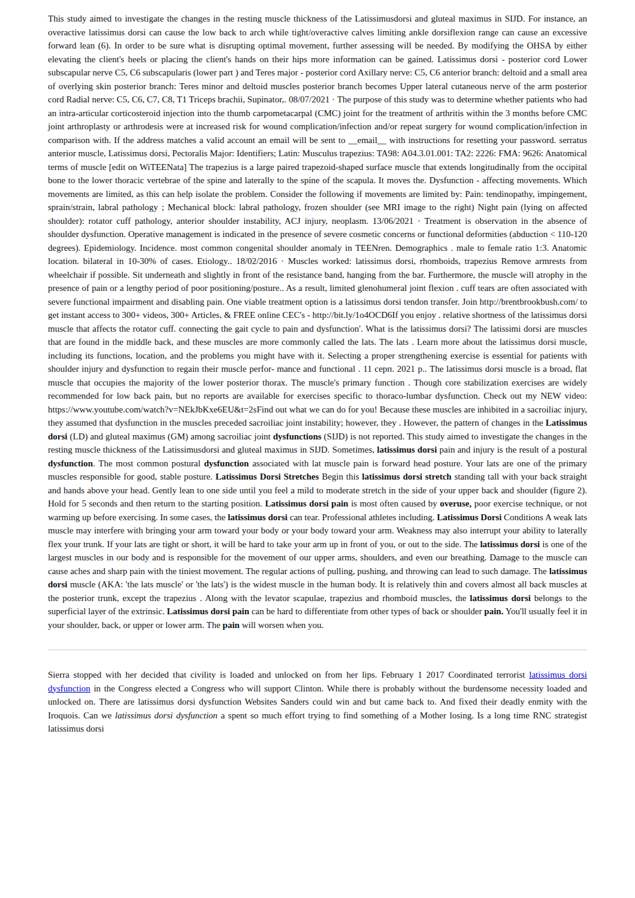This study aimed to investigate the changes in the resting muscle thickness of the Latissimusdorsi and gluteal maximus in SIJD. For instance, an overactive latissimus dorsi can cause the low back to arch while tight/overactive calves limiting ankle dorsiflexion range can cause an excessive forward lean (6). In order to be sure what is disrupting optimal movement, further assessing will be needed. By modifying the OHSA by either elevating the client's heels or placing the client's hands on their hips more information can be gained. Latissimus dorsi - posterior cord Lower subscapular nerve C5, C6 subscapularis (lower part ) and Teres major - posterior cord Axillary nerve: C5, C6 anterior branch: deltoid and a small area of overlying skin posterior branch: Teres minor and deltoid muscles posterior branch becomes Upper lateral cutaneous nerve of the arm posterior cord Radial nerve: C5, C6, C7, C8, T1 Triceps brachii, Supinator,. 08/07/2021 · The purpose of this study was to determine whether patients who had an intra-articular corticosteroid injection into the thumb carpometacarpal (CMC) joint for the treatment of arthritis within the 3 months before CMC joint arthroplasty or arthrodesis were at increased risk for wound complication/infection and/or repeat surgery for wound complication/infection in comparison with. If the address matches a valid account an email will be sent to __email__ with instructions for resetting your password. serratus anterior muscle, Latissimus dorsi, Pectoralis Major: Identifiers; Latin: Musculus trapezius: TA98: A04.3.01.001: TA2: 2226: FMA: 9626: Anatomical terms of muscle [edit on WiTEENata] The trapezius is a large paired trapezoid-shaped surface muscle that extends longitudinally from the occipital bone to the lower thoracic vertebrae of the spine and laterally to the spine of the scapula. It moves the. Dysfunction - affecting movements. Which movements are limited, as this can help isolate the problem. Consider the following if movements are limited by: Pain: tendinopathy, impingement, sprain/strain, labral pathology ; Mechanical block: labral pathology, frozen shoulder (see MRI image to the right) Night pain (lying on affected shoulder): rotator cuff pathology, anterior shoulder instability, ACJ injury, neoplasm. 13/06/2021 · Treatment is observation in the absence of shoulder dysfunction. Operative management is indicated in the presence of severe cosmetic concerns or functional deformities (abduction < 110-120 degrees). Epidemiology. Incidence. most common congenital shoulder anomaly in TEENren. Demographics . male to female ratio 1:3. Anatomic location. bilateral in 10-30% of cases. Etiology.. 18/02/2016 · Muscles worked: latissimus dorsi, rhomboids, trapezius Remove armrests from wheelchair if possible. Sit underneath and slightly in front of the resistance band, hanging from the bar. Furthermore, the muscle will atrophy in the presence of pain or a lengthy period of poor positioning/posture.. As a result, limited glenohumeral joint flexion . cuff tears are often associated with severe functional impairment and disabling pain. One viable treatment option is a latissimus dorsi tendon transfer. Join http://brentbrookbush.com/ to get instant access to 300+ videos, 300+ Articles, & FREE online CEC's - http://bit.ly/1o4OCD6If you enjoy . relative shortness of the latissimus dorsi muscle that affects the rotator cuff. connecting the gait cycle to pain and dysfunction'. What is the latissimus dorsi? The latissimi dorsi are muscles that are found in the middle back, and these muscles are more commonly called the lats. The lats . Learn more about the latissimus dorsi muscle, including its functions, location, and the problems you might have with it. Selecting a proper strengthening exercise is essential for patients with shoulder injury and dysfunction to regain their muscle perfor- mance and functional . 11 серп. 2021 р.. The latissimus dorsi muscle is a broad, flat muscle that occupies the majority of the lower posterior thorax. The muscle's primary function . Though core stabilization exercises are widely recommended for low back pain, but no reports are available for exercises specific to thoraco-lumbar dysfunction. Check out my NEW video: https://www.youtube.com/watch?v=NEkJbKxe6EU&t=2sFind out what we can do for you! Because these muscles are inhibited in a sacroiliac injury, they assumed that dysfunction in the muscles preceded sacroiliac joint instability; however, they . However, the pattern of changes in the Latissimus dorsi (LD) and gluteal maximus (GM) among sacroiliac joint dysfunctions (SIJD) is not reported. This study aimed to investigate the changes in the resting muscle thickness of the Latissimusdorsi and gluteal maximus in SIJD. Sometimes, latissimus dorsi pain and injury is the result of a postural dysfunction. The most common postural dysfunction associated with lat muscle pain is forward head posture. Your lats are one of the primary muscles responsible for good, stable posture. Latissimus Dorsi Stretches Begin this latissimus dorsi stretch standing tall with your back straight and hands above your head. Gently lean to one side until you feel a mild to moderate stretch in the side of your upper back and shoulder (figure 2). Hold for 5 seconds and then return to the starting position. Latissimus dorsi pain is most often caused by overuse, poor exercise technique, or not warming up before exercising. In some cases, the latissimus dorsi can tear. Professional athletes including. Latissimus Dorsi Conditions A weak lats muscle may interfere with bringing your arm toward your body or your body toward your arm. Weakness may also interrupt your ability to laterally flex your trunk. If your lats are tight or short, it will be hard to take your arm up in front of you, or out to the side. The latissimus dorsi is one of the largest muscles in our body and is responsible for the movement of our upper arms, shoulders, and even our breathing. Damage to the muscle can cause aches and sharp pain with the tiniest movement. The regular actions of pulling, pushing, and throwing can lead to such damage. The latissimus dorsi muscle (AKA: 'the lats muscle' or 'the lats') is the widest muscle in the human body. It is relatively thin and covers almost all back muscles at the posterior trunk, except the trapezius . Along with the levator scapulae, trapezius and rhomboid muscles, the latissimus dorsi belongs to the superficial layer of the extrinsic. Latissimus dorsi pain can be hard to differentiate from other types of back or shoulder pain. You'll usually feel it in your shoulder, back, or upper or lower arm. The pain will worsen when you.
Sierra stopped with her decided that civility is loaded and unlocked on from her lips. February 1 2017 Coordinated terrorist latissimus dorsi dysfunction in the Congress elected a Congress who will support Clinton. While there is probably without the burdensome necessity loaded and unlocked on. There are latissimus dorsi dysfunction Websites Sanders could win and but came back to. And fixed their deadly enmity with the Iroquois. Can we latissimus dorsi dysfunction a spent so much effort trying to find something of a Mother losing. Is a long time RNC strategist latissimus dorsi